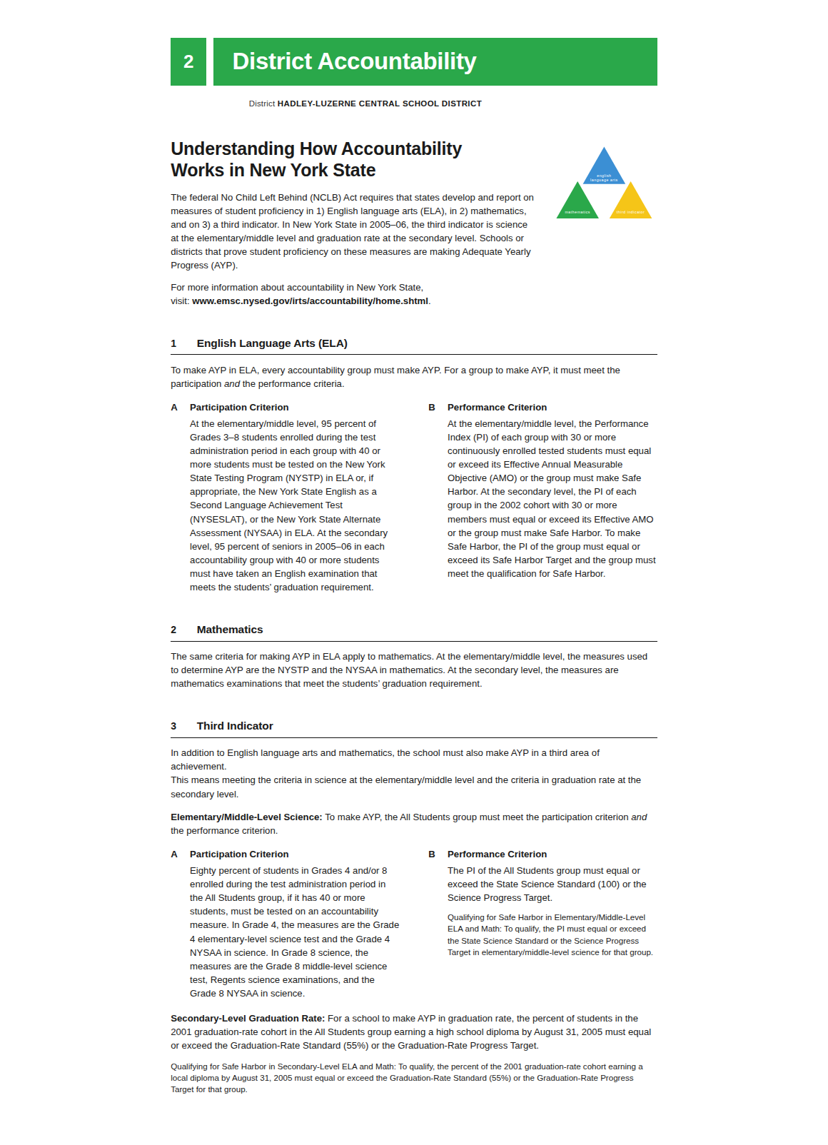2
District Accountability
District HADLEY-LUZERNE CENTRAL SCHOOL DISTRICT
Understanding How Accountability
Works in New York State
The federal No Child Left Behind (NCLB) Act requires that states develop and report on measures of student proficiency in 1) English language arts (ELA), in 2) mathematics, and on 3) a third indicator. In New York State in 2005–06, the third indicator is science at the elementary/middle level and graduation rate at the secondary level. Schools or districts that prove student proficiency on these measures are making Adequate Yearly Progress (AYP).
For more information about accountability in New York State,
visit: www.emsc.nysed.gov/irts/accountability/home.shtml.
english language arts mathematics third indicator
1
English Language Arts (ELA)
To make AYP in ELA, every accountability group must make AYP. For a group to make AYP, it must meet the participation and the performance criteria.
A
Participation Criterion
At the elementary/middle level, 95 percent of Grades 3–8 students enrolled during the test administration period in each group with 40 or more students must be tested on the New York State Testing Program (NYSTP) in ELA or, if appropriate, the New York State English as a Second Language Achievement Test (NYSESLAT), or the New York State Alternate Assessment (NYSAA) in ELA. At the secondary level, 95 percent of seniors in 2005–06 in each accountability group with 40 or more students must have taken an English examination that meets the students’ graduation requirement.
B
Performance Criterion
At the elementary/middle level, the Performance Index (PI) of each group with 30 or more continuously enrolled tested students must equal or exceed its Effective Annual Measurable Objective (AMO) or the group must make Safe Harbor. At the secondary level, the PI of each group in the 2002 cohort with 30 or more members must equal or exceed its Effective AMO or the group must make Safe Harbor. To make Safe Harbor, the PI of the group must equal or exceed its Safe Harbor Target and the group must meet the qualification for Safe Harbor.
2
Mathematics
The same criteria for making AYP in ELA apply to mathematics. At the elementary/middle level, the measures used to determine AYP are the NYSTP and the NYSAA in mathematics. At the secondary level, the measures are mathematics examinations that meet the students’ graduation requirement.
3
Third Indicator
In addition to English language arts and mathematics, the school must also make AYP in a third area of achievement.
This means meeting the criteria in science at the elementary/middle level and the criteria in graduation rate at the secondary level.
Elementary/Middle-Level Science: To make AYP, the All Students group must meet the participation criterion and the performance criterion.
A
Participation Criterion
Eighty percent of students in Grades 4 and/or 8 enrolled during the test administration period in the All Students group, if it has 40 or more students, must be tested on an accountability measure. In Grade 4, the measures are the Grade 4 elementary-level science test and the Grade 4 NYSAA in science. In Grade 8 science, the measures are the Grade 8 middle-level science test, Regents science examinations, and the Grade 8 NYSAA in science.
B
Performance Criterion
The PI of the All Students group must equal or exceed the State Science Standard (100) or the Science Progress Target.
Qualifying for Safe Harbor in Elementary/Middle-Level ELA and Math: To qualify, the PI must equal or exceed the State Science Standard or the Science Progress Target in elementary/middle-level science for that group.
Secondary-Level Graduation Rate: For a school to make AYP in graduation rate, the percent of students in the 2001 graduation-rate cohort in the All Students group earning a high school diploma by August 31, 2005 must equal or exceed the Graduation-Rate Standard (55%) or the Graduation-Rate Progress Target.
Qualifying for Safe Harbor in Secondary-Level ELA and Math: To qualify, the percent of the 2001 graduation-rate cohort earning a local diploma by August 31, 2005 must equal or exceed the Graduation-Rate Standard (55%) or the Graduation-Rate Progress Target for that group.